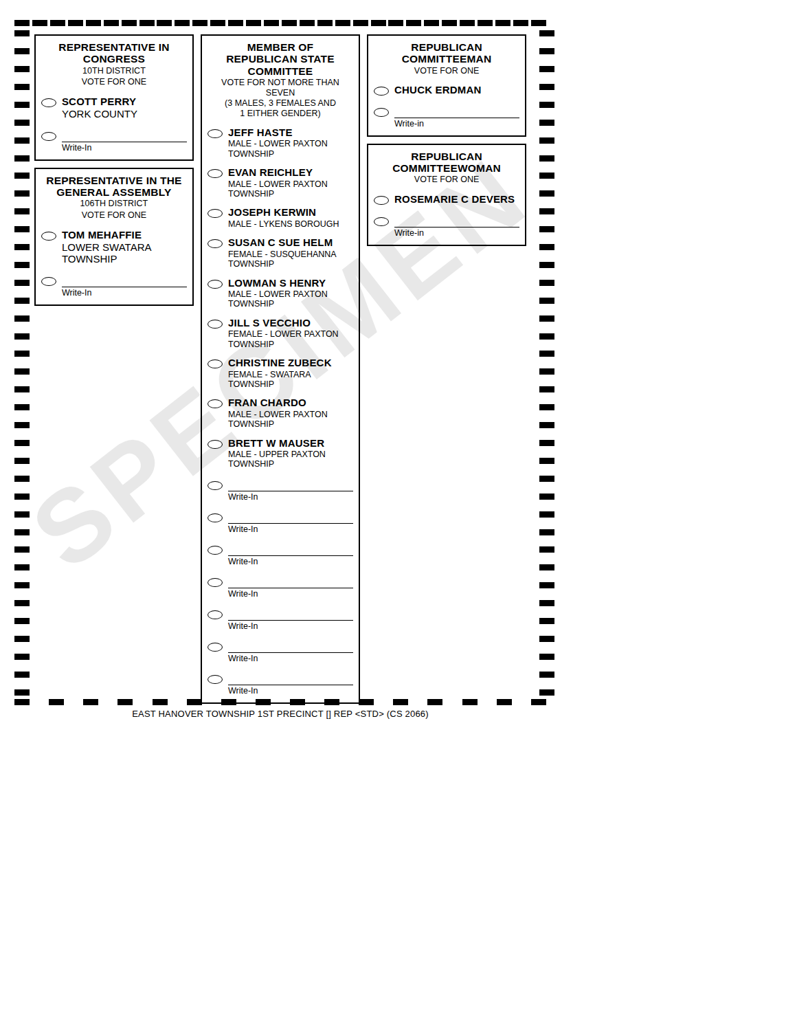SPECIMEN
REPRESENTATIVE IN CONGRESS
10TH DISTRICT
VOTE FOR ONE
SCOTT PERRY
YORK COUNTY
Write-In
REPRESENTATIVE IN THE
GENERAL ASSEMBLY
106TH DISTRICT
VOTE FOR ONE
TOM MEHAFFIE
LOWER SWATARA TOWNSHIP
Write-In
MEMBER OF
REPUBLICAN STATE
COMMITTEE
VOTE FOR NOT MORE THAN SEVEN
(3 MALES, 3 FEMALES AND
1 EITHER GENDER)
JEFF HASTE
MALE - LOWER PAXTON TOWNSHIP
EVAN REICHLEY
MALE - LOWER PAXTON TOWNSHIP
JOSEPH KERWIN
MALE - LYKENS BOROUGH
SUSAN C SUE HELM
FEMALE - SUSQUEHANNA
TOWNSHIP
LOWMAN S HENRY
MALE - LOWER PAXTON TOWNSHIP
JILL S VECCHIO
FEMALE - LOWER PAXTON
TOWNSHIP
CHRISTINE ZUBECK
FEMALE - SWATARA TOWNSHIP
FRAN CHARDO
MALE - LOWER PAXTON TOWNSHIP
BRETT W MAUSER
MALE - UPPER PAXTON TOWNSHIP
Write-In
Write-In
Write-In
Write-In
Write-In
Write-In
Write-In
REPUBLICAN COMMITTEEMAN
VOTE FOR ONE
CHUCK ERDMAN
Write-in
REPUBLICAN
COMMITTEEWOMAN
VOTE FOR ONE
ROSEMARIE C DEVERS
Write-in
Dauphin County Board of Elections
m
Old Syl
George Hartwick III
EAST HANOVER TOWNSHIP 1ST PRECINCT [] REP <STD> (CS 2066)